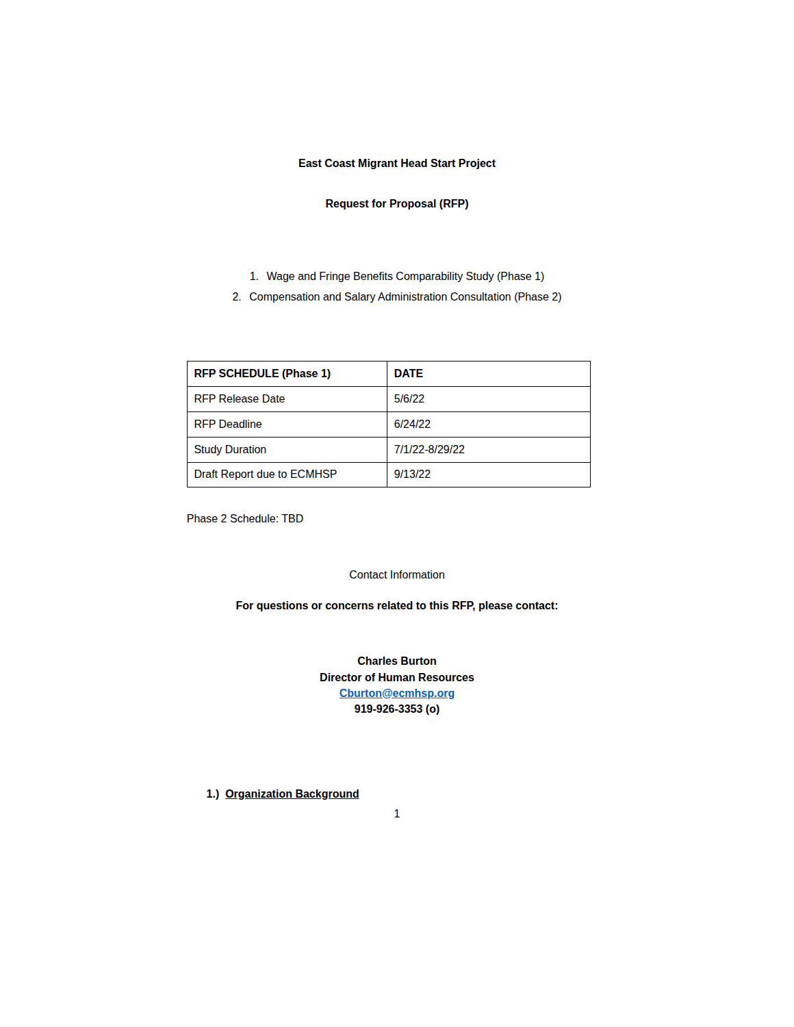East Coast Migrant Head Start Project
Request for Proposal (RFP)
1. Wage and Fringe Benefits Comparability Study (Phase 1)
2. Compensation and Salary Administration Consultation (Phase 2)
| RFP SCHEDULE (Phase 1) | DATE |
| --- | --- |
| RFP Release Date | 5/6/22 |
| RFP Deadline | 6/24/22 |
| Study Duration | 7/1/22-8/29/22 |
| Draft Report due to ECMHSP | 9/13/22 |
Phase 2 Schedule: TBD
Contact Information
For questions or concerns related to this RFP, please contact:
Charles Burton
Director of Human Resources
Cburton@ecmhsp.org
919-926-3353 (o)
1.) Organization Background
1